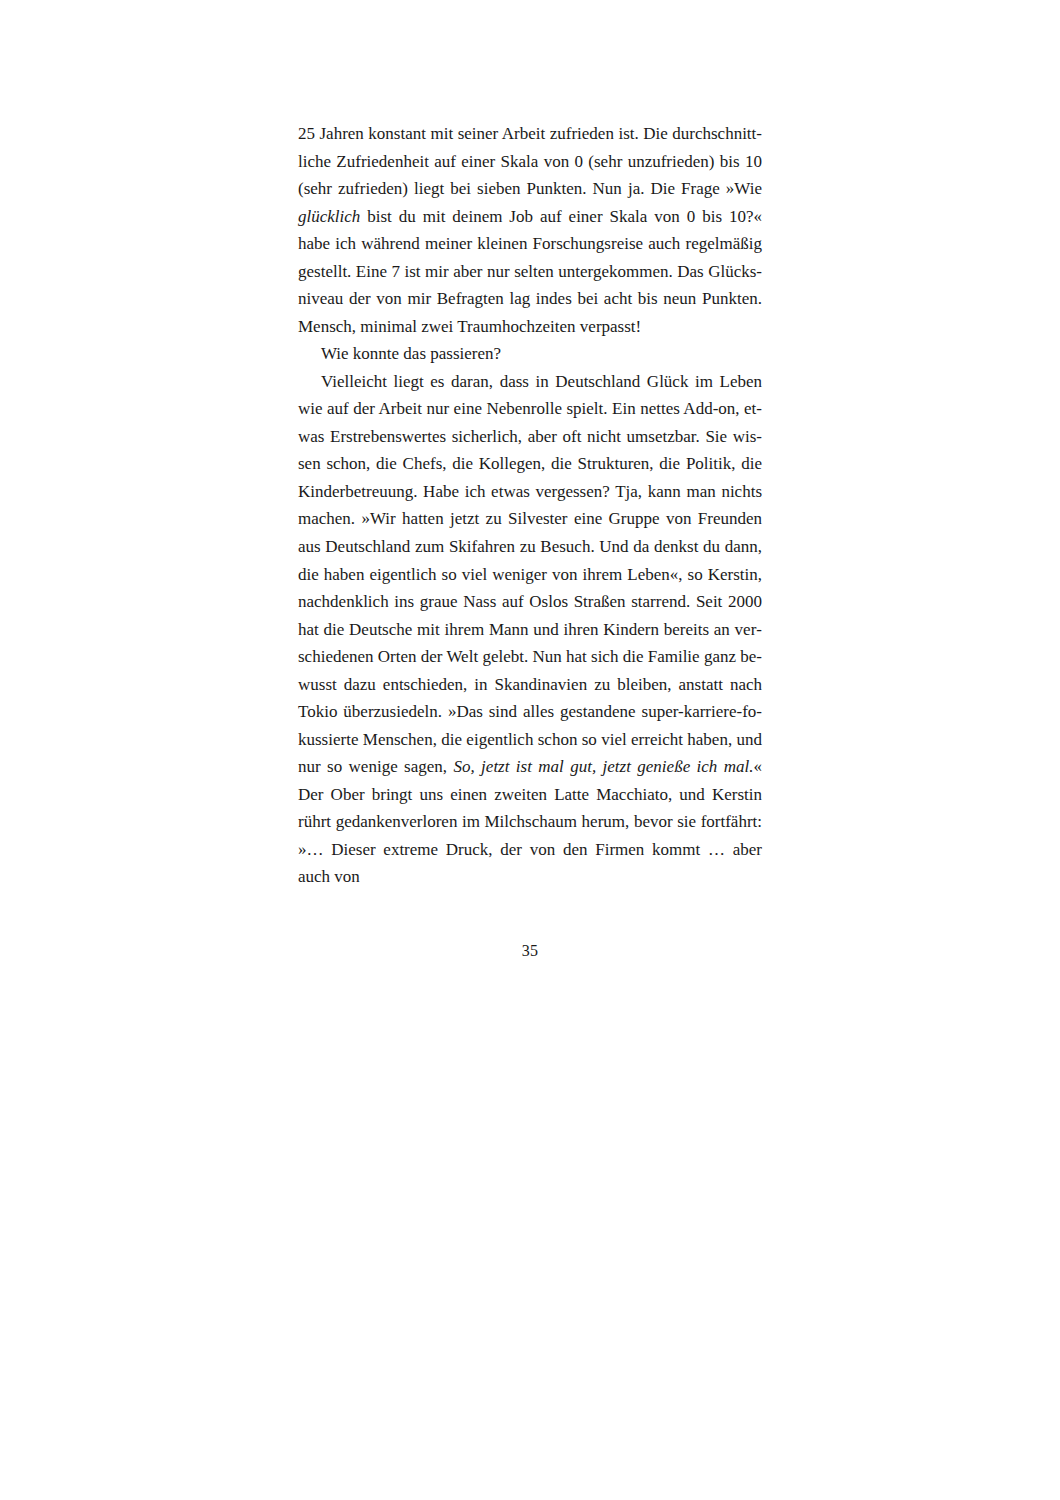25 Jahren konstant mit seiner Arbeit zufrieden ist. Die durchschnittliche Zufriedenheit auf einer Skala von 0 (sehr unzufrieden) bis 10 (sehr zufrieden) liegt bei sieben Punkten. Nun ja. Die Frage »Wie glücklich bist du mit deinem Job auf einer Skala von 0 bis 10?« habe ich während meiner kleinen Forschungsreise auch regelmäßig gestellt. Eine 7 ist mir aber nur selten untergekommen. Das Glücksniveau der von mir Befragten lag indes bei acht bis neun Punkten. Mensch, minimal zwei Traumhochzeiten verpasst!
Wie konnte das passieren?
Vielleicht liegt es daran, dass in Deutschland Glück im Leben wie auf der Arbeit nur eine Nebenrolle spielt. Ein nettes Add-on, etwas Erstrebenswertes sicherlich, aber oft nicht umsetzbar. Sie wissen schon, die Chefs, die Kollegen, die Strukturen, die Politik, die Kinderbetreuung. Habe ich etwas vergessen? Tja, kann man nichts machen. »Wir hatten jetzt zu Silvester eine Gruppe von Freunden aus Deutschland zum Skifahren zu Besuch. Und da denkst du dann, die haben eigentlich so viel weniger von ihrem Leben«, so Kerstin, nachdenklich ins graue Nass auf Oslos Straßen starrend. Seit 2000 hat die Deutsche mit ihrem Mann und ihren Kindern bereits an verschiedenen Orten der Welt gelebt. Nun hat sich die Familie ganz bewusst dazu entschieden, in Skandinavien zu bleiben, anstatt nach Tokio überzusiedeln. »Das sind alles gestandene super-karriere-fokussierte Menschen, die eigentlich schon so viel erreicht haben, und nur so wenige sagen, So, jetzt ist mal gut, jetzt genieße ich mal.« Der Ober bringt uns einen zweiten Latte Macchiato, und Kerstin rührt gedankenverloren im Milchschaum herum, bevor sie fortfährt: »… Dieser extreme Druck, der von den Firmen kommt … aber auch von
35